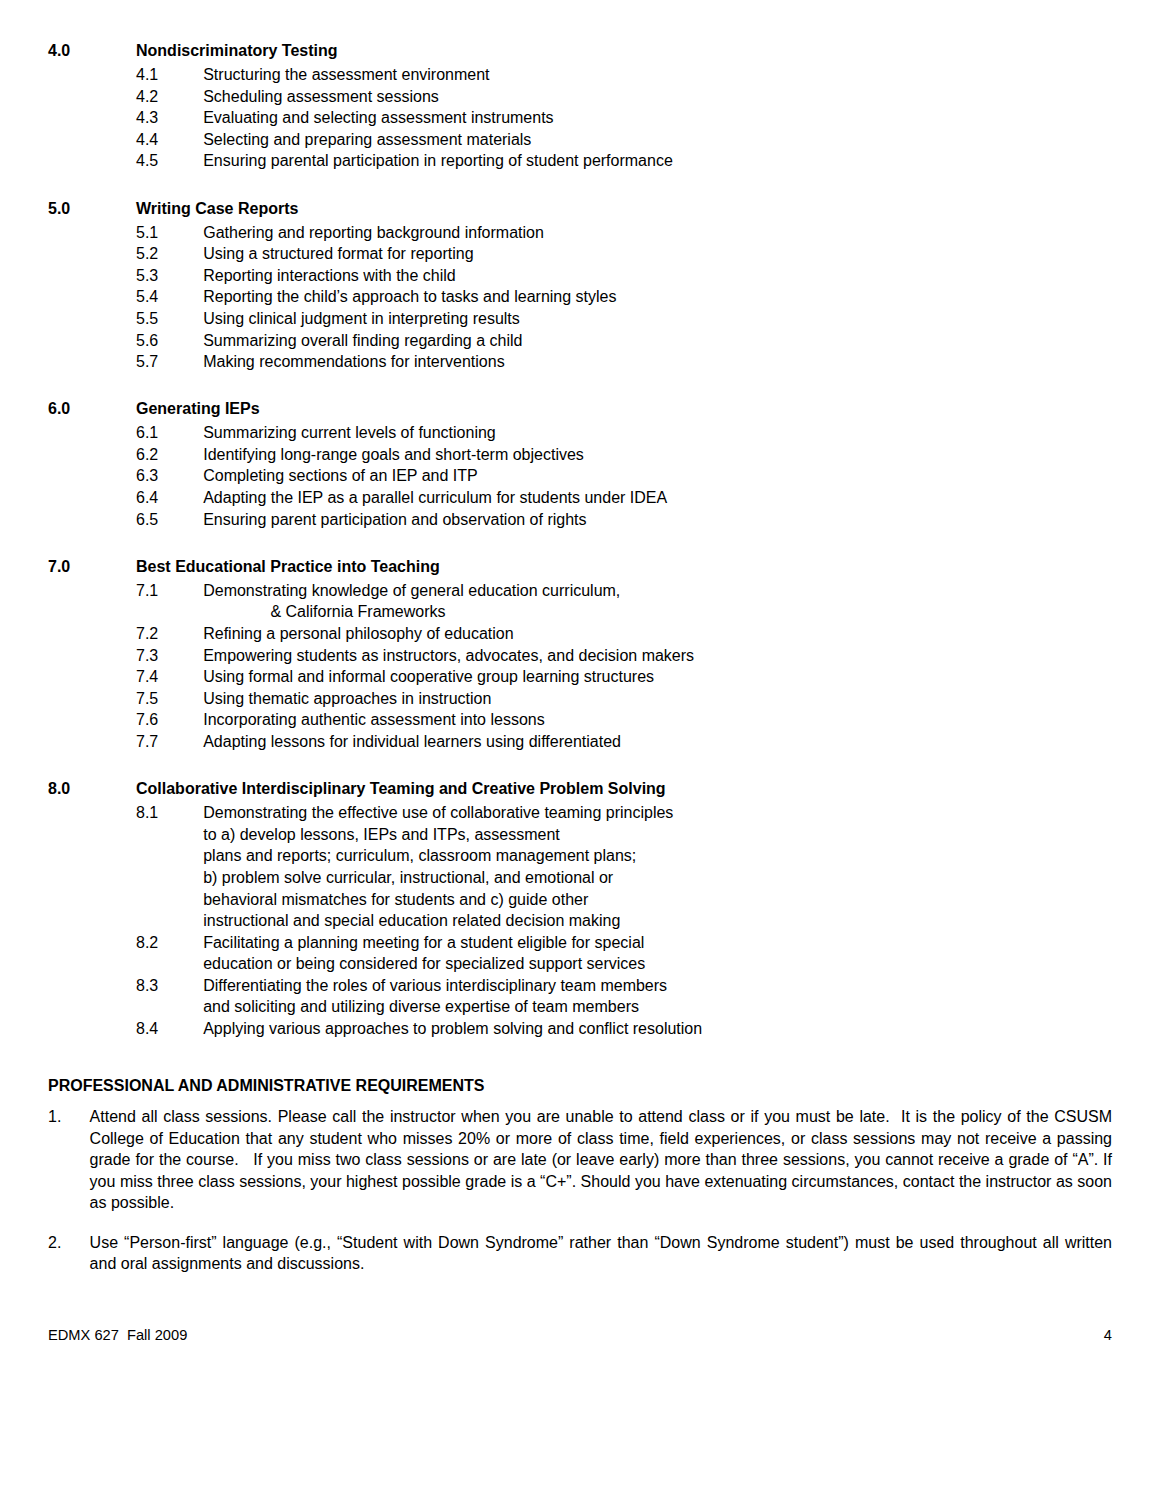4.0 Nondiscriminatory Testing
4.1 Structuring the assessment environment
4.2 Scheduling assessment sessions
4.3 Evaluating and selecting assessment instruments
4.4 Selecting and preparing assessment materials
4.5 Ensuring parental participation in reporting of student performance
5.0 Writing Case Reports
5.1 Gathering and reporting background information
5.2 Using a structured format for reporting
5.3 Reporting interactions with the child
5.4 Reporting the child’s approach to tasks and learning styles
5.5 Using clinical judgment in interpreting results
5.6 Summarizing overall finding regarding a child
5.7 Making recommendations for interventions
6.0 Generating IEPs
6.1 Summarizing current levels of functioning
6.2 Identifying long-range goals and short-term objectives
6.3 Completing sections of an IEP and ITP
6.4 Adapting the IEP as a parallel curriculum for students under IDEA
6.5 Ensuring parent participation and observation of rights
7.0 Best Educational Practice into Teaching
7.1 Demonstrating knowledge of general education curriculum,
& California Frameworks
7.2 Refining a personal philosophy of education
7.3 Empowering students as instructors, advocates, and decision makers
7.4 Using formal and informal cooperative group learning structures
7.5 Using thematic approaches in instruction
7.6 Incorporating authentic assessment into lessons
7.7 Adapting lessons for individual learners using differentiated
8.0 Collaborative Interdisciplinary Teaming and Creative Problem Solving
8.1 Demonstrating the effective use of collaborative teaming principles
to a) develop lessons, IEPs and ITPs, assessment
plans and reports; curriculum, classroom management plans;
b) problem solve curricular, instructional, and emotional or
behavioral mismatches for students and c) guide other
instructional and special education related decision making
8.2 Facilitating a planning meeting for a student eligible for special
education or being considered for specialized support services
8.3 Differentiating the roles of various interdisciplinary team members
and soliciting and utilizing diverse expertise of team members
8.4 Applying various approaches to problem solving and conflict resolution
PROFESSIONAL AND ADMINISTRATIVE REQUIREMENTS
1. Attend all class sessions. Please call the instructor when you are unable to attend class or if you must be late. It is the policy of the CSUSM College of Education that any student who misses 20% or more of class time, field experiences, or class sessions may not receive a passing grade for the course. If you miss two class sessions or are late (or leave early) more than three sessions, you cannot receive a grade of “A”. If you miss three class sessions, your highest possible grade is a “C+”. Should you have extenuating circumstances, contact the instructor as soon as possible.
2. Use “Person-first” language (e.g., “Student with Down Syndrome” rather than “Down Syndrome student”) must be used throughout all written and oral assignments and discussions.
EDMX 627 Fall 2009 4